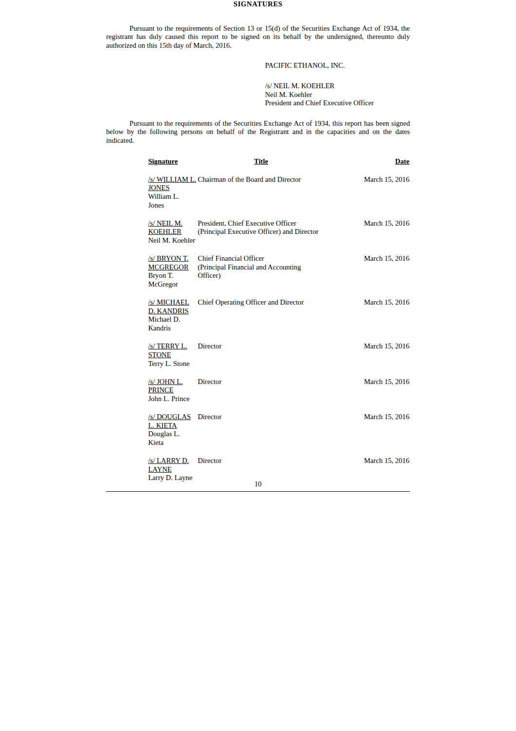SIGNATURES
Pursuant to the requirements of Section 13 or 15(d) of the Securities Exchange Act of 1934, the registrant has duly caused this report to be signed on its behalf by the undersigned, thereunto duly authorized on this 15th day of March, 2016.
PACIFIC ETHANOL, INC.
/s/ NEIL M. KOEHLER
Neil M. Koehler
President and Chief Executive Officer
Pursuant to the requirements of the Securities Exchange Act of 1934, this report has been signed below by the following persons on behalf of the Registrant and in the capacities and on the dates indicated.
| Signature | Title | Date |
| --- | --- | --- |
| /s/ WILLIAM L. JONES William L. Jones | Chairman of the Board and Director | March 15, 2016 |
| /s/ NEIL M. KOEHLER Neil M. Koehler | President, Chief Executive Officer (Principal Executive Officer) and Director | March 15, 2016 |
| /s/ BRYON T. MCGREGOR Bryon T. McGregor | Chief Financial Officer (Principal Financial and Accounting Officer) | March 15, 2016 |
| /s/ MICHAEL D. KANDRIS Michael D. Kandris | Chief Operating Officer and Director | March 15, 2016 |
| /s/ TERRY L. STONE Terry L. Stone | Director | March 15, 2016 |
| /s/ JOHN L. PRINCE John L. Prince | Director | March 15, 2016 |
| /s/ DOUGLAS L. KIETA Douglas L. Kieta | Director | March 15, 2016 |
| /s/ LARRY D. LAYNE Larry D. Layne | Director | March 15, 2016 |
10